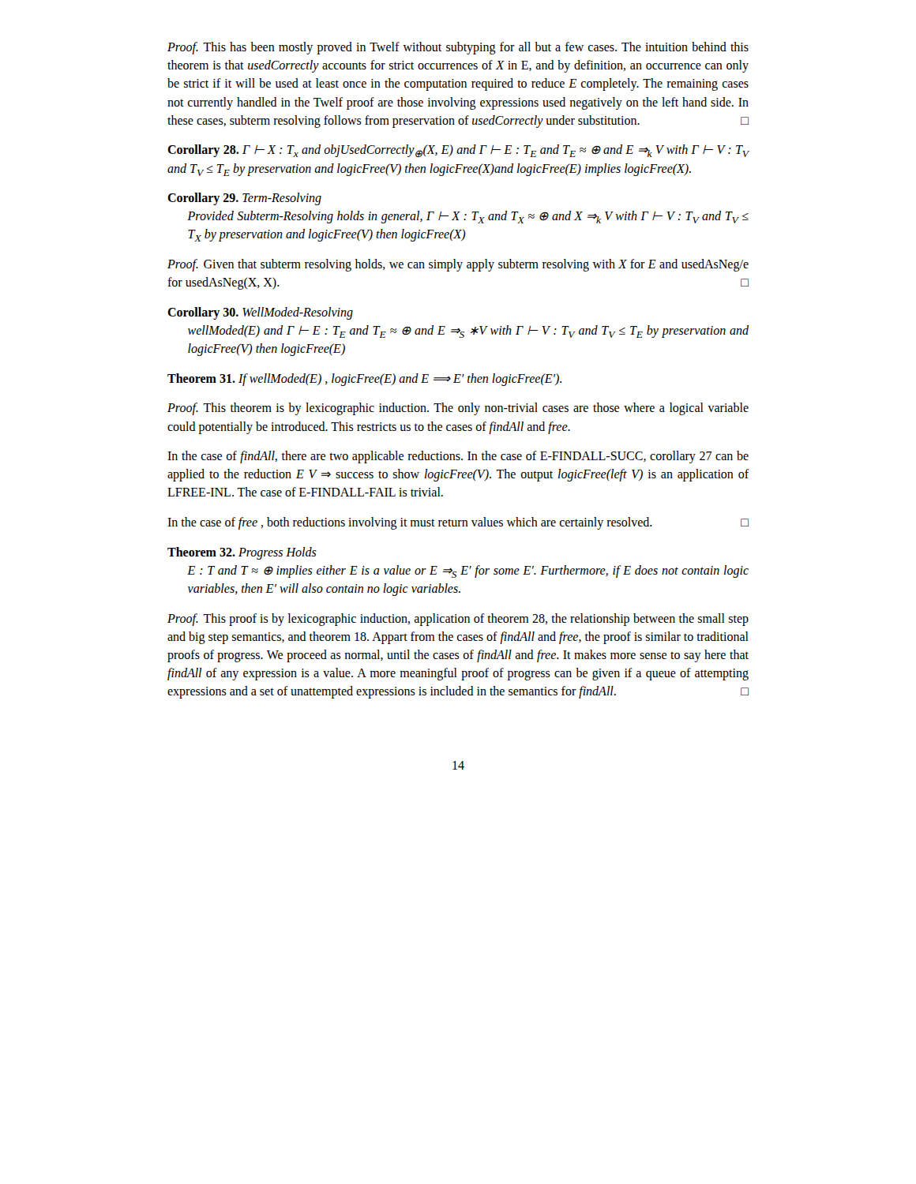This has been mostly proved in Twelf without subtyping for all but a few cases. The intuition behind this theorem is that usedCorrectly accounts for strict occurrences of X in E, and by definition, an occurrence can only be strict if it will be used at least once in the computation required to reduce E completely. The remaining cases not currently handled in the Twelf proof are those involving expressions used negatively on the left hand side. In these cases, subterm resolving follows from preservation of usedCorrectly under substitution. □
Corollary 28. Γ ⊢ X : Tx and objUsedCorrectly⊕(X, E) and Γ ⊢ E : TE and TE ≈ ⊕ and E ⇒k V with Γ ⊢ V : TV and TV ≤ TE by preservation and logicFree(V) then logicFree(X)and logicFree(E) implies logicFree(X).
Corollary 29. Term-Resolving
Provided Subterm-Resolving holds in general, Γ ⊢ X : TX and TX ≈ ⊕ and X ⇒k V with Γ ⊢ V : TV and TV ≤ TX by preservation and logicFree(V) then logicFree(X)
Given that subterm resolving holds, we can simply apply subterm resolving with X for E and usedAsNeg/e for usedAsNeg(X, X). □
Corollary 30. WellModed-Resolving
wellModed(E) and Γ ⊢ E : TE and TE ≈ ⊕ and E ⇒S ∗V with Γ ⊢ V : TV and TV ≤ TE by preservation and logicFree(V) then logicFree(E)
Theorem 31. If wellModed(E) , logicFree(E) and E ⟹ E′ then logicFree(E′).
This theorem is by lexicographic induction. The only non-trivial cases are those where a logical variable could potentially be introduced. This restricts us to the cases of findAll and free.
In the case of findAll, there are two applicable reductions. In the case of E-FINDALL-SUCC, corollary 27 can be applied to the reduction E V ⇒ success to show logicFree(V). The output logicFree(left V) is an application of LFREE-INL. The case of E-FINDALL-FAIL is trivial.
In the case of free , both reductions involving it must return values which are certainly resolved. □
Theorem 32. Progress Holds
E : T and T ≈ ⊕ implies either E is a value or E ⇒S E′ for some E′. Furthermore, if E does not contain logic variables, then E′ will also contain no logic variables.
This proof is by lexicographic induction, application of theorem 28, the relationship between the small step and big step semantics, and theorem 18. Appart from the cases of findAll and free, the proof is similar to traditional proofs of progress. We proceed as normal, until the cases of findAll and free. It makes more sense to say here that findAll of any expression is a value. A more meaningful proof of progress can be given if a queue of attempting expressions and a set of unattempted expressions is included in the semantics for findAll. □
14